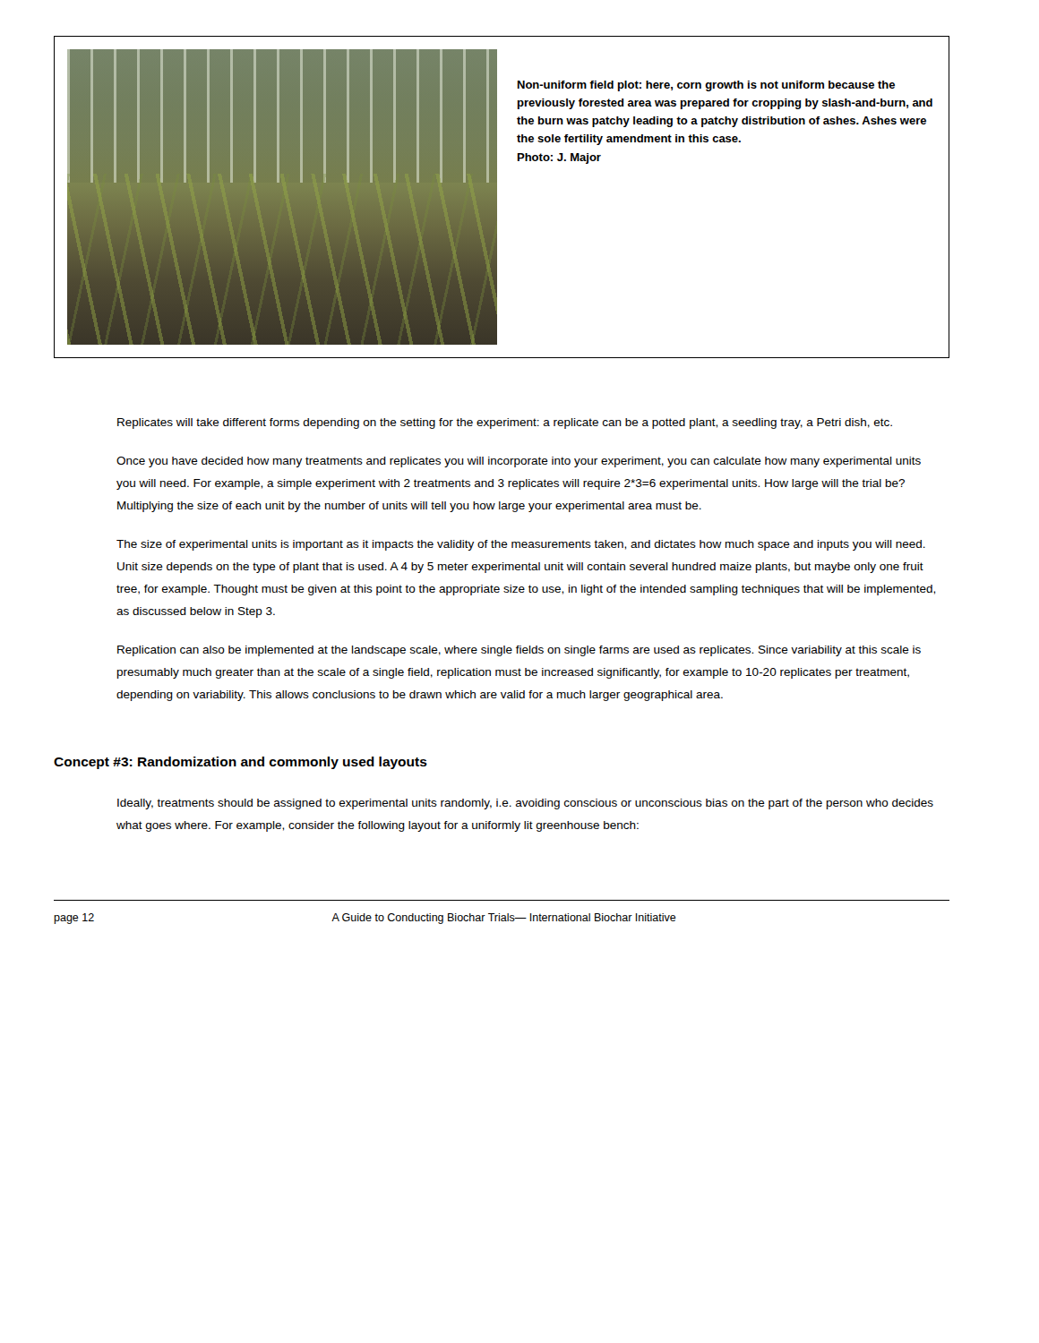Non-uniform field plot: here, corn growth is not uniform because the previously forested area was prepared for cropping by slash-and-burn, and the burn was patchy leading to a patchy distribution of ashes. Ashes were the sole fertility amendment in this case.
Photo: J. Major
Replicates will take different forms depending on the setting for the experiment: a replicate can be a potted plant, a seedling tray, a Petri dish, etc.
Once you have decided how many treatments and replicates you will incorporate into your experiment, you can calculate how many experimental units you will need. For example, a simple experiment with 2 treatments and 3 replicates will require 2*3=6 experimental units. How large will the trial be? Multiplying the size of each unit by the number of units will tell you how large your experimental area must be.
The size of experimental units is important as it impacts the validity of the measurements taken, and dictates how much space and inputs you will need. Unit size depends on the type of plant that is used. A 4 by 5 meter experimental unit will contain several hundred maize plants, but maybe only one fruit tree, for example. Thought must be given at this point to the appropriate size to use, in light of the intended sampling techniques that will be implemented, as discussed below in Step 3.
Replication can also be implemented at the landscape scale, where single fields on single farms are used as replicates. Since variability at this scale is presumably much greater than at the scale of a single field, replication must be increased significantly, for example to 10-20 replicates per treatment, depending on variability. This allows conclusions to be drawn which are valid for a much larger geographical area.
Concept #3: Randomization and commonly used layouts
Ideally, treatments should be assigned to experimental units randomly, i.e. avoiding conscious or unconscious bias on the part of the person who decides what goes where. For example, consider the following layout for a uniformly lit greenhouse bench:
page 12
A Guide to Conducting Biochar Trials— International Biochar Initiative